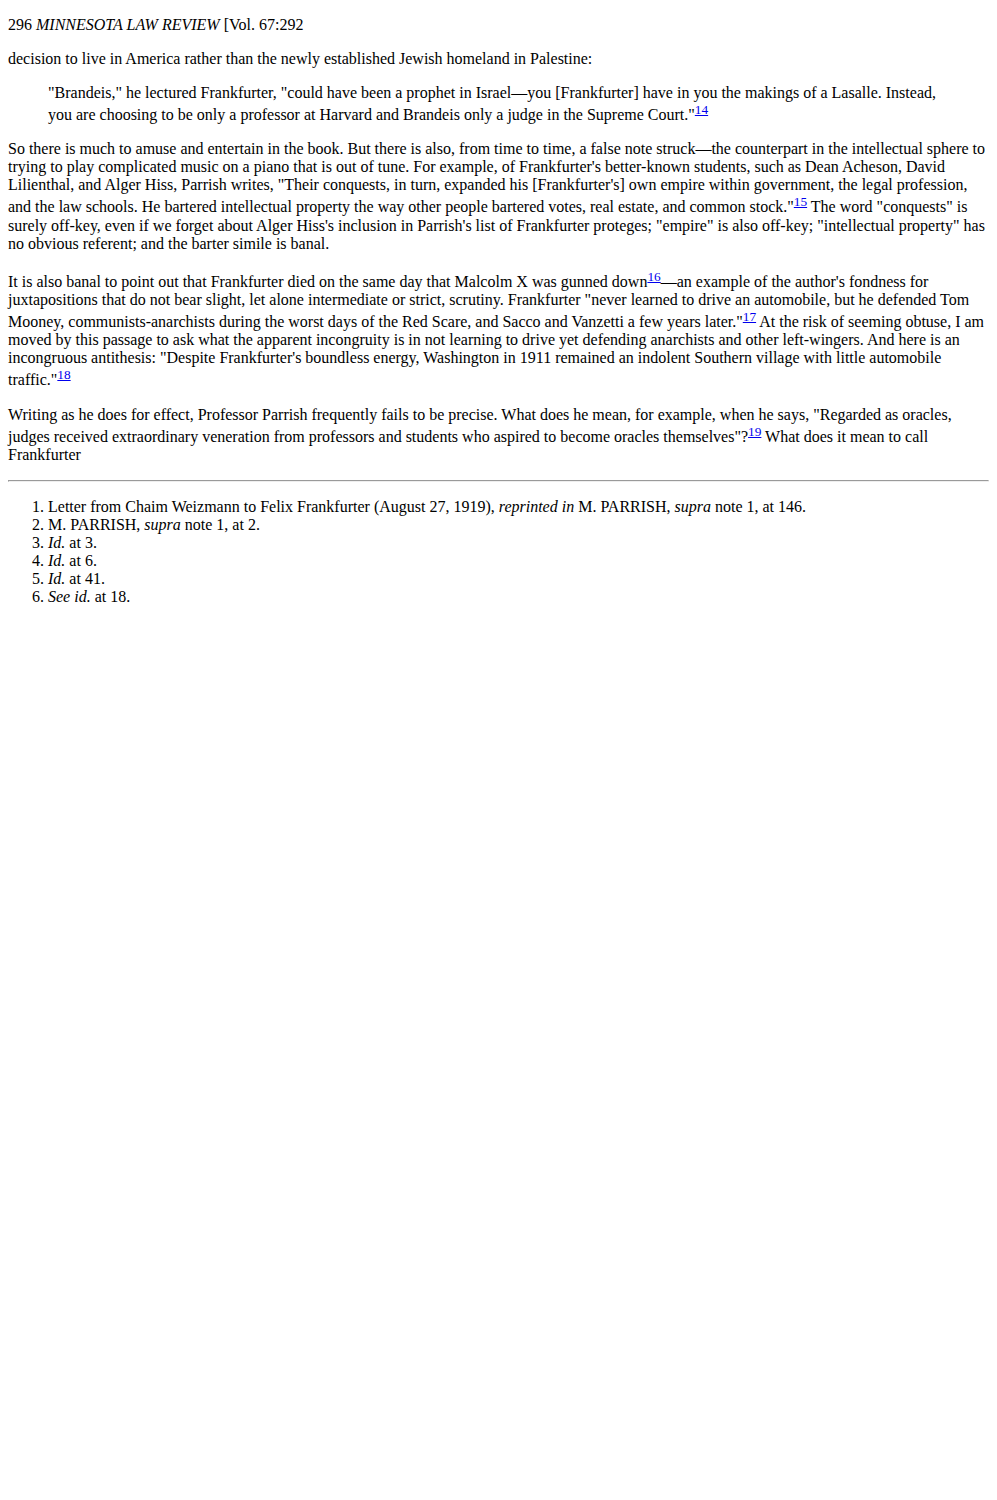296 MINNESOTA LAW REVIEW [Vol. 67:292
decision to live in America rather than the newly established Jewish homeland in Palestine:
"Brandeis," he lectured Frankfurter, "could have been a prophet in Israel—you [Frankfurter] have in you the makings of a Lasalle. Instead, you are choosing to be only a professor at Harvard and Brandeis only a judge in the Supreme Court."14
So there is much to amuse and entertain in the book. But there is also, from time to time, a false note struck—the counterpart in the intellectual sphere to trying to play complicated music on a piano that is out of tune. For example, of Frankfurter's better-known students, such as Dean Acheson, David Lilienthal, and Alger Hiss, Parrish writes, "Their conquests, in turn, expanded his [Frankfurter's] own empire within government, the legal profession, and the law schools. He bartered intellectual property the way other people bartered votes, real estate, and common stock."15 The word "conquests" is surely off-key, even if we forget about Alger Hiss's inclusion in Parrish's list of Frankfurter proteges; "empire" is also off-key; "intellectual property" has no obvious referent; and the barter simile is banal.
It is also banal to point out that Frankfurter died on the same day that Malcolm X was gunned down16—an example of the author's fondness for juxtapositions that do not bear slight, let alone intermediate or strict, scrutiny. Frankfurter "never learned to drive an automobile, but he defended Tom Mooney, communists-anarchists during the worst days of the Red Scare, and Sacco and Vanzetti a few years later."17 At the risk of seeming obtuse, I am moved by this passage to ask what the apparent incongruity is in not learning to drive yet defending anarchists and other left-wingers. And here is an incongruous antithesis: "Despite Frankfurter's boundless energy, Washington in 1911 remained an indolent Southern village with little automobile traffic."18
Writing as he does for effect, Professor Parrish frequently fails to be precise. What does he mean, for example, when he says, "Regarded as oracles, judges received extraordinary veneration from professors and students who aspired to become oracles themselves"?19 What does it mean to call Frankfurter
Letter from Chaim Weizmann to Felix Frankfurter (August 27, 1919), reprinted in M. PARRISH, supra note 1, at 146.
M. PARRISH, supra note 1, at 2.
Id. at 3.
Id. at 6.
Id. at 41.
See id. at 18.